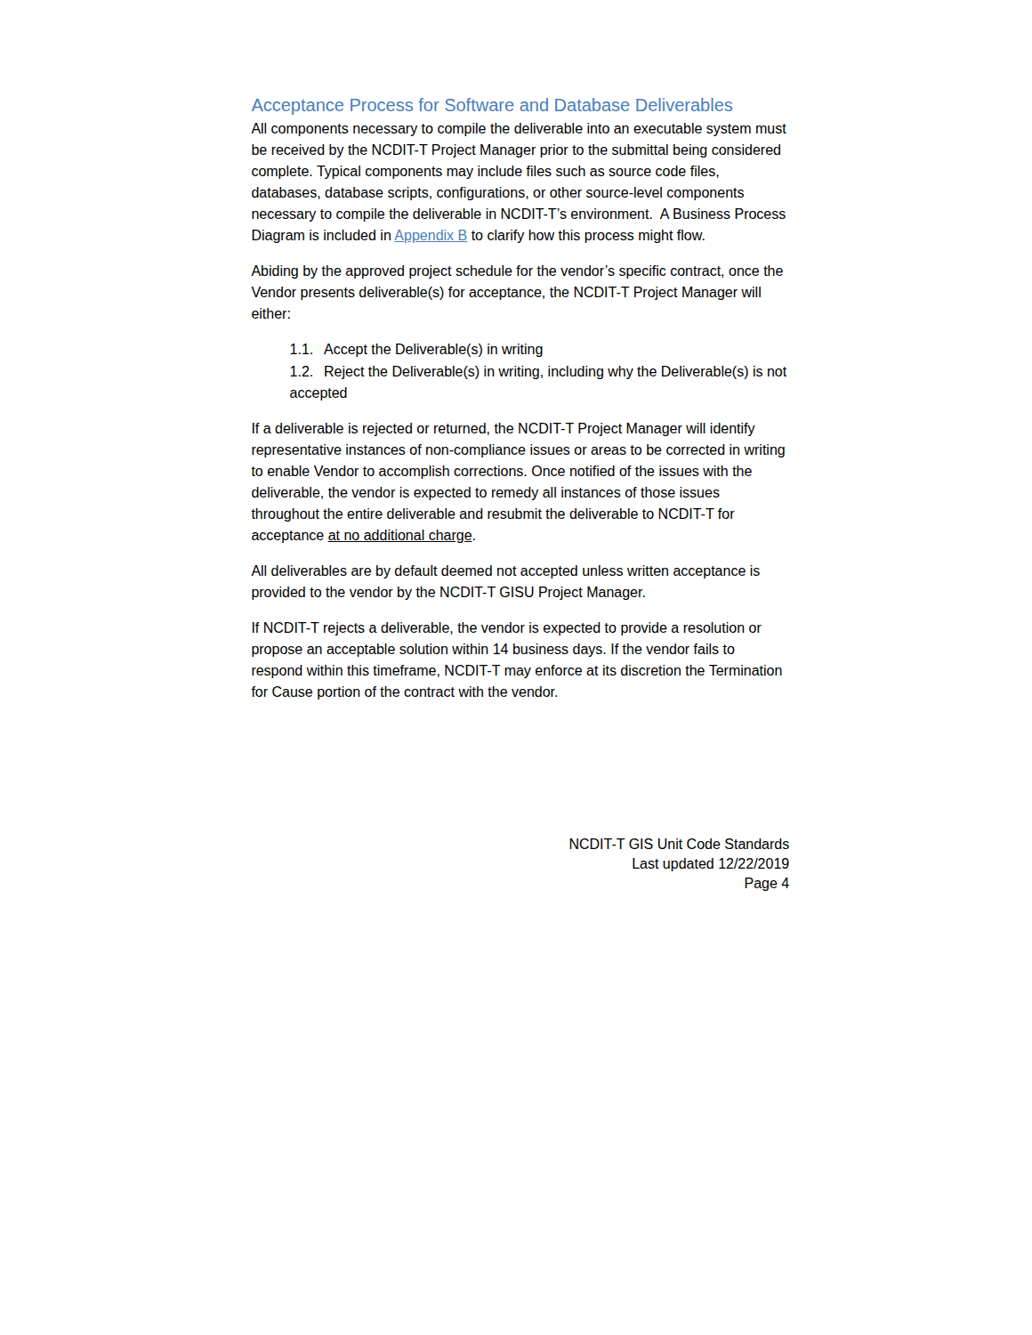Acceptance Process for Software and Database Deliverables
All components necessary to compile the deliverable into an executable system must be received by the NCDIT-T Project Manager prior to the submittal being considered complete. Typical components may include files such as source code files, databases, database scripts, configurations, or other source-level components necessary to compile the deliverable in NCDIT-T’s environment. A Business Process Diagram is included in Appendix B to clarify how this process might flow.
Abiding by the approved project schedule for the vendor’s specific contract, once the Vendor presents deliverable(s) for acceptance, the NCDIT-T Project Manager will either:
1.1. Accept the Deliverable(s) in writing
1.2. Reject the Deliverable(s) in writing, including why the Deliverable(s) is not accepted
If a deliverable is rejected or returned, the NCDIT-T Project Manager will identify representative instances of non-compliance issues or areas to be corrected in writing to enable Vendor to accomplish corrections. Once notified of the issues with the deliverable, the vendor is expected to remedy all instances of those issues throughout the entire deliverable and resubmit the deliverable to NCDIT-T for acceptance at no additional charge.
All deliverables are by default deemed not accepted unless written acceptance is provided to the vendor by the NCDIT-T GISU Project Manager.
If NCDIT-T rejects a deliverable, the vendor is expected to provide a resolution or propose an acceptable solution within 14 business days. If the vendor fails to respond within this timeframe, NCDIT-T may enforce at its discretion the Termination for Cause portion of the contract with the vendor.
NCDIT-T GIS Unit Code Standards
Last updated 12/22/2019
Page 4